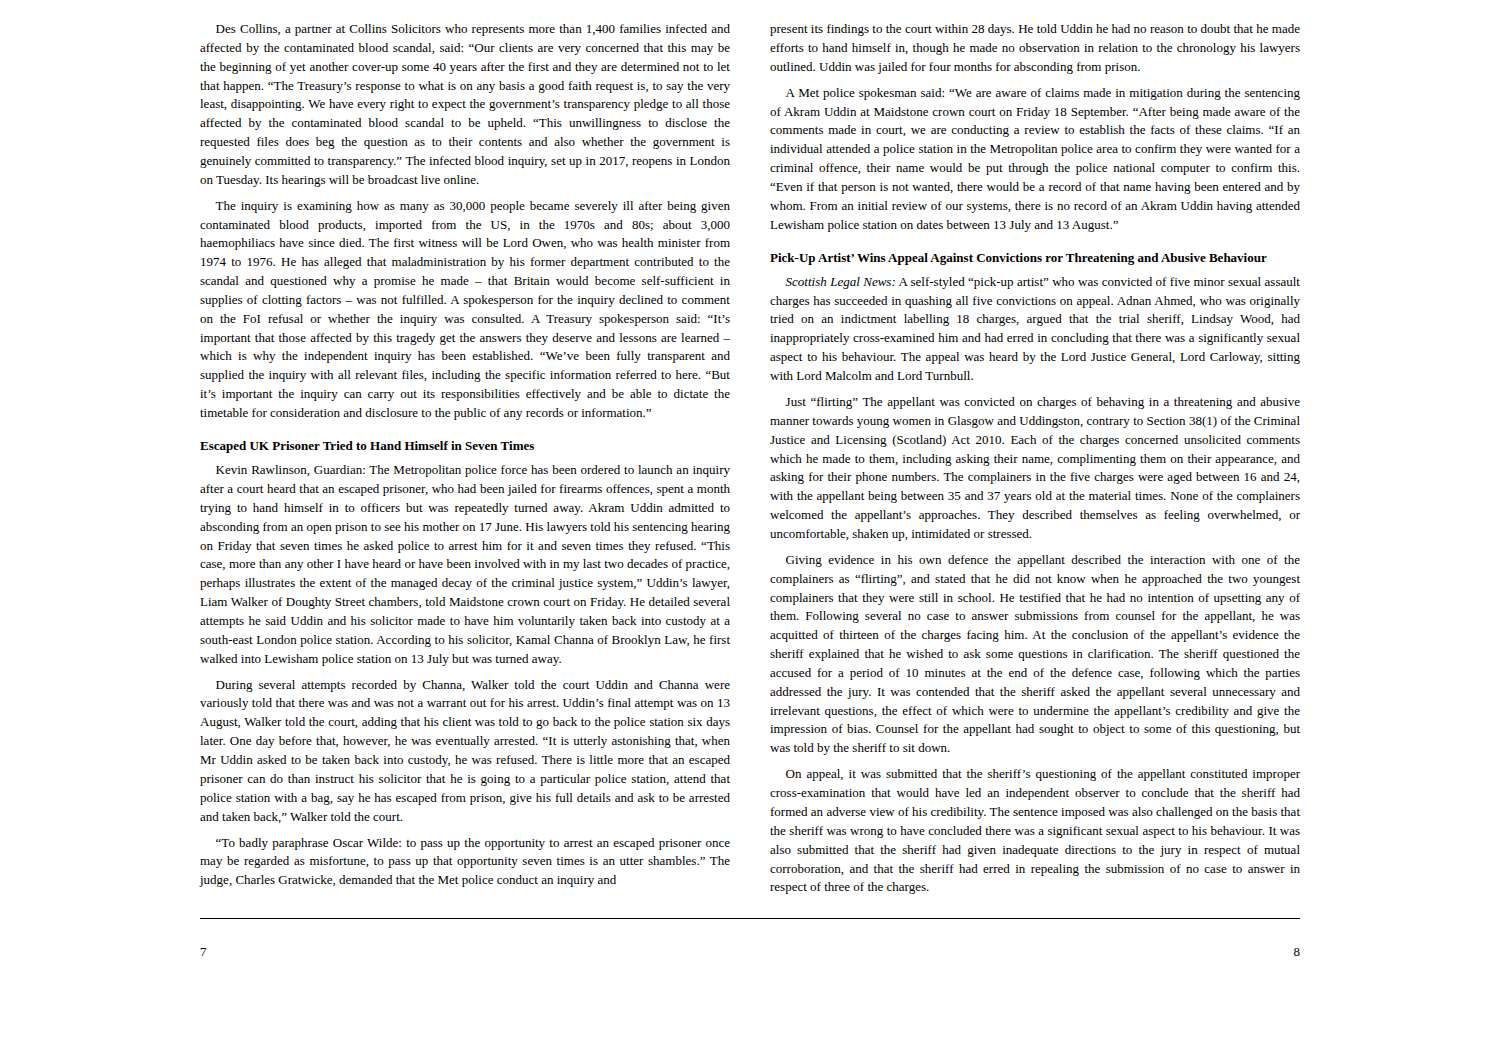Des Collins, a partner at Collins Solicitors who represents more than 1,400 families infected and affected by the contaminated blood scandal, said: “Our clients are very concerned that this may be the beginning of yet another cover-up some 40 years after the first and they are determined not to let that happen. “The Treasury’s response to what is on any basis a good faith request is, to say the very least, disappointing. We have every right to expect the government’s transparency pledge to all those affected by the contaminated blood scandal to be upheld. “This unwillingness to disclose the requested files does beg the question as to their contents and also whether the government is genuinely committed to transparency.” The infected blood inquiry, set up in 2017, reopens in London on Tuesday. Its hearings will be broadcast live online.
The inquiry is examining how as many as 30,000 people became severely ill after being given contaminated blood products, imported from the US, in the 1970s and 80s; about 3,000 haemophiliacs have since died. The first witness will be Lord Owen, who was health minister from 1974 to 1976. He has alleged that maladministration by his former department contributed to the scandal and questioned why a promise he made – that Britain would become self-sufficient in supplies of clotting factors – was not fulfilled. A spokesperson for the inquiry declined to comment on the FoI refusal or whether the inquiry was consulted. A Treasury spokesperson said: “It’s important that those affected by this tragedy get the answers they deserve and lessons are learned – which is why the independent inquiry has been established. “We’ve been fully transparent and supplied the inquiry with all relevant files, including the specific information referred to here. “But it’s important the inquiry can carry out its responsibilities effectively and be able to dictate the timetable for consideration and disclosure to the public of any records or information.”
Escaped UK Prisoner Tried to Hand Himself in Seven Times
Kevin Rawlinson, Guardian: The Metropolitan police force has been ordered to launch an inquiry after a court heard that an escaped prisoner, who had been jailed for firearms offences, spent a month trying to hand himself in to officers but was repeatedly turned away. Akram Uddin admitted to absconding from an open prison to see his mother on 17 June. His lawyers told his sentencing hearing on Friday that seven times he asked police to arrest him for it and seven times they refused. “This case, more than any other I have heard or have been involved with in my last two decades of practice, perhaps illustrates the extent of the managed decay of the criminal justice system,” Uddin’s lawyer, Liam Walker of Doughty Street chambers, told Maidstone crown court on Friday. He detailed several attempts he said Uddin and his solicitor made to have him voluntarily taken back into custody at a south-east London police station. According to his solicitor, Kamal Channa of Brooklyn Law, he first walked into Lewisham police station on 13 July but was turned away.
During several attempts recorded by Channa, Walker told the court Uddin and Channa were variously told that there was and was not a warrant out for his arrest. Uddin’s final attempt was on 13 August, Walker told the court, adding that his client was told to go back to the police station six days later. One day before that, however, he was eventually arrested. “It is utterly astonishing that, when Mr Uddin asked to be taken back into custody, he was refused. There is little more that an escaped prisoner can do than instruct his solicitor that he is going to a particular police station, attend that police station with a bag, say he has escaped from prison, give his full details and ask to be arrested and taken back,” Walker told the court.
“To badly paraphrase Oscar Wilde: to pass up the opportunity to arrest an escaped prisoner once may be regarded as misfortune, to pass up that opportunity seven times is an utter shambles.” The judge, Charles Gratwicke, demanded that the Met police conduct an inquiry and
present its findings to the court within 28 days. He told Uddin he had no reason to doubt that he made efforts to hand himself in, though he made no observation in relation to the chronology his lawyers outlined. Uddin was jailed for four months for absconding from prison.
A Met police spokesman said: “We are aware of claims made in mitigation during the sentencing of Akram Uddin at Maidstone crown court on Friday 18 September. “After being made aware of the comments made in court, we are conducting a review to establish the facts of these claims. “If an individual attended a police station in the Metropolitan police area to confirm they were wanted for a criminal offence, their name would be put through the police national computer to confirm this. “Even if that person is not wanted, there would be a record of that name having been entered and by whom. From an initial review of our systems, there is no record of an Akram Uddin having attended Lewisham police station on dates between 13 July and 13 August.”
Pick-Up Artist’ Wins Appeal Against Convictions ror Threatening and Abusive Behaviour
Scottish Legal News: A self-styled “pick-up artist” who was convicted of five minor sexual assault charges has succeeded in quashing all five convictions on appeal. Adnan Ahmed, who was originally tried on an indictment labelling 18 charges, argued that the trial sheriff, Lindsay Wood, had inappropriately cross-examined him and had erred in concluding that there was a significantly sexual aspect to his behaviour. The appeal was heard by the Lord Justice General, Lord Carloway, sitting with Lord Malcolm and Lord Turnbull.
Just “flirting” The appellant was convicted on charges of behaving in a threatening and abusive manner towards young women in Glasgow and Uddingston, contrary to Section 38(1) of the Criminal Justice and Licensing (Scotland) Act 2010. Each of the charges concerned unsolicited comments which he made to them, including asking their name, complimenting them on their appearance, and asking for their phone numbers. The complainers in the five charges were aged between 16 and 24, with the appellant being between 35 and 37 years old at the material times. None of the complainers welcomed the appellant’s approaches. They described themselves as feeling overwhelmed, or uncomfortable, shaken up, intimidated or stressed.
Giving evidence in his own defence the appellant described the interaction with one of the complainers as “flirting”, and stated that he did not know when he approached the two youngest complainers that they were still in school. He testified that he had no intention of upsetting any of them. Following several no case to answer submissions from counsel for the appellant, he was acquitted of thirteen of the charges facing him. At the conclusion of the appellant’s evidence the sheriff explained that he wished to ask some questions in clarification. The sheriff questioned the accused for a period of 10 minutes at the end of the defence case, following which the parties addressed the jury. It was contended that the sheriff asked the appellant several unnecessary and irrelevant questions, the effect of which were to undermine the appellant’s credibility and give the impression of bias. Counsel for the appellant had sought to object to some of this questioning, but was told by the sheriff to sit down.
On appeal, it was submitted that the sheriff’s questioning of the appellant constituted improper cross-examination that would have led an independent observer to conclude that the sheriff had formed an adverse view of his credibility. The sentence imposed was also challenged on the basis that the sheriff was wrong to have concluded there was a significant sexual aspect to his behaviour. It was also submitted that the sheriff had given inadequate directions to the jury in respect of mutual corroboration, and that the sheriff had erred in repealing the submission of no case to answer in respect of three of the charges.
7 8